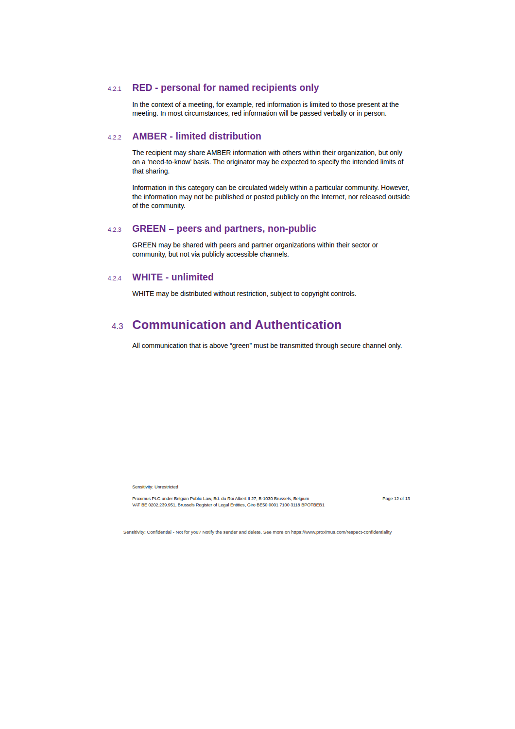4.2.1
RED - personal for named recipients only
In the context of a meeting, for example, red information is limited to those present at the meeting. In most circumstances, red information will be passed verbally or in person.
4.2.2
AMBER - limited distribution
The recipient may share AMBER information with others within their organization, but only on a ‘need-to-know’ basis. The originator may be expected to specify the intended limits of that sharing.
Information in this category can be circulated widely within a particular community. However, the information may not be published or posted publicly on the Internet, nor released outside of the community.
4.2.3
GREEN – peers and partners, non-public
GREEN may be shared with peers and partner organizations within their sector or community, but not via publicly accessible channels.
4.2.4
WHITE - unlimited
WHITE may be distributed without restriction, subject to copyright controls.
4.3
Communication and Authentication
All communication that is above “green” must be transmitted through secure channel only.
Sensitivity: Unrestricted
Proximus PLC under Belgian Public Law, Bd. du Roi Albert II 27, B-1030 Brussels, Belgium
VAT BE 0202.239.951, Brussels Register of Legal Entities, Giro BE50 0001 7100 3118 BPOTBEB1
Page 12 of 13
Sensitivity: Confidential - Not for you? Notify the sender and delete. See more on https://www.proximus.com/respect-confidentiality